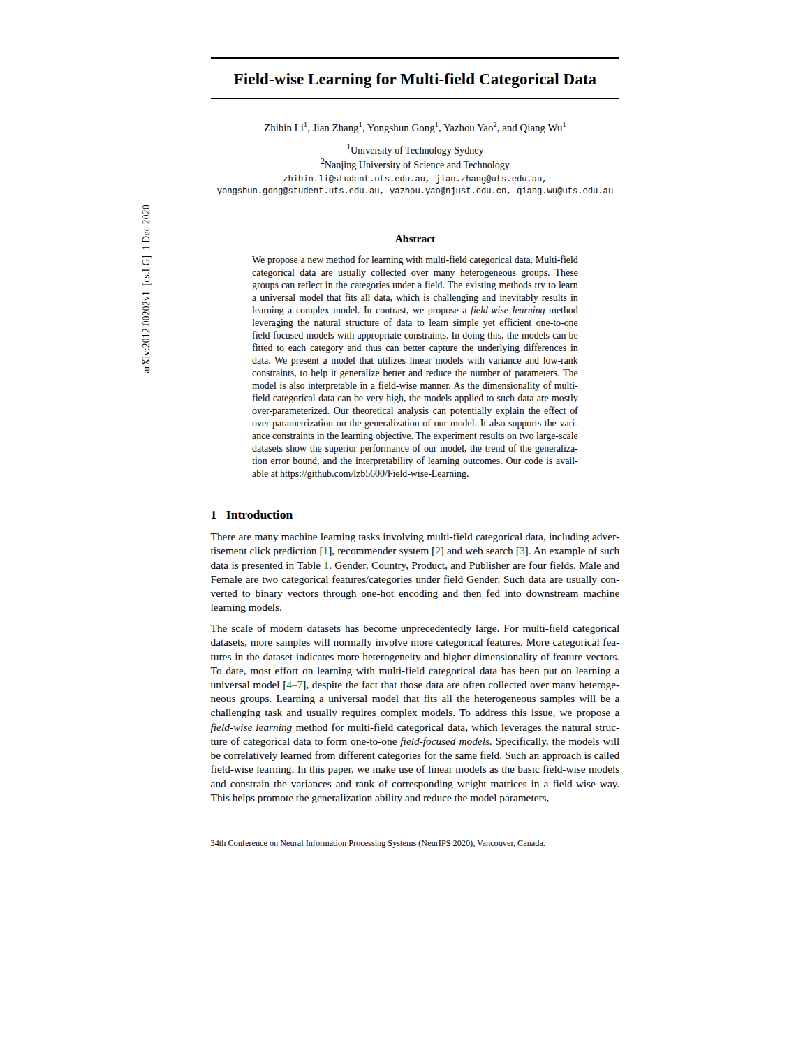arXiv:2012.00202v1 [cs.LG] 1 Dec 2020
Field-wise Learning for Multi-field Categorical Data
Zhibin Li1, Jian Zhang1, Yongshun Gong1, Yazhou Yao2, and Qiang Wu1
1University of Technology Sydney
2Nanjing University of Science and Technology
zhibin.li@student.uts.edu.au, jian.zhang@uts.edu.au,
yongshun.gong@student.uts.edu.au, yazhou.yao@njust.edu.cn, qiang.wu@uts.edu.au
Abstract
We propose a new method for learning with multi-field categorical data. Multi-field categorical data are usually collected over many heterogeneous groups. These groups can reflect in the categories under a field. The existing methods try to learn a universal model that fits all data, which is challenging and inevitably results in learning a complex model. In contrast, we propose a field-wise learning method leveraging the natural structure of data to learn simple yet efficient one-to-one field-focused models with appropriate constraints. In doing this, the models can be fitted to each category and thus can better capture the underlying differences in data. We present a model that utilizes linear models with variance and low-rank constraints, to help it generalize better and reduce the number of parameters. The model is also interpretable in a field-wise manner. As the dimensionality of multi-field categorical data can be very high, the models applied to such data are mostly over-parameterized. Our theoretical analysis can potentially explain the effect of over-parametrization on the generalization of our model. It also supports the variance constraints in the learning objective. The experiment results on two large-scale datasets show the superior performance of our model, the trend of the generalization error bound, and the interpretability of learning outcomes. Our code is available at https://github.com/lzb5600/Field-wise-Learning.
1 Introduction
There are many machine learning tasks involving multi-field categorical data, including advertisement click prediction [1], recommender system [2] and web search [3]. An example of such data is presented in Table 1. Gender, Country, Product, and Publisher are four fields. Male and Female are two categorical features/categories under field Gender. Such data are usually converted to binary vectors through one-hot encoding and then fed into downstream machine learning models.
The scale of modern datasets has become unprecedentedly large. For multi-field categorical datasets, more samples will normally involve more categorical features. More categorical features in the dataset indicates more heterogeneity and higher dimensionality of feature vectors. To date, most effort on learning with multi-field categorical data has been put on learning a universal model [4–7], despite the fact that those data are often collected over many heterogeneous groups. Learning a universal model that fits all the heterogeneous samples will be a challenging task and usually requires complex models. To address this issue, we propose a field-wise learning method for multi-field categorical data, which leverages the natural structure of categorical data to form one-to-one field-focused models. Specifically, the models will be correlatively learned from different categories for the same field. Such an approach is called field-wise learning. In this paper, we make use of linear models as the basic field-wise models and constrain the variances and rank of corresponding weight matrices in a field-wise way. This helps promote the generalization ability and reduce the model parameters,
34th Conference on Neural Information Processing Systems (NeurIPS 2020), Vancouver, Canada.